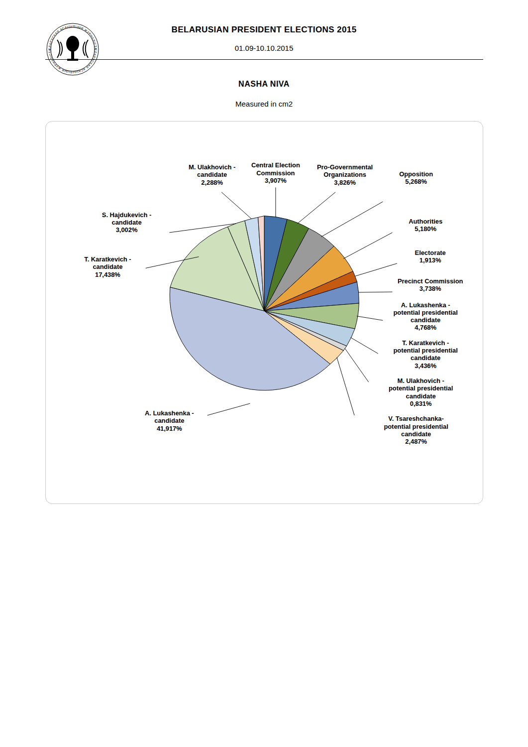БЕЛАРУСКАЯ АСАЦЫЯЦЫЯ ЖУРНАЛІСТАЎ БЕЛАРУСКАЯ АСАЦЫЯЦЫЯ ЖУРНАЛІСТАЎ
BELARUSIAN PRESIDENT ELECTIONS 2015
01.09-10.10.2015
NASHA NIVA
Measured in cm2
Central Election Commission 3,907% Pro-Governmental Organizations 3,826% Opposition 5,268% Authorities 5,180% Electorate 1,913% Precinct Commission 3,738% A. Lukashenka - potential presidential candidate 4,768% T. Karatkevich - potential presidential candidate 3,436% M. Ulakhovich - potential presidential candidate 0,831% V. Tsareshchanka- potential presidential candidate 2,487% A. Lukashenka - candidate 41,917% T. Karatkevich - candidate 17,438% S. Hajdukevich - candidate 3,002% M. Ulakhovich - candidate 2,288%